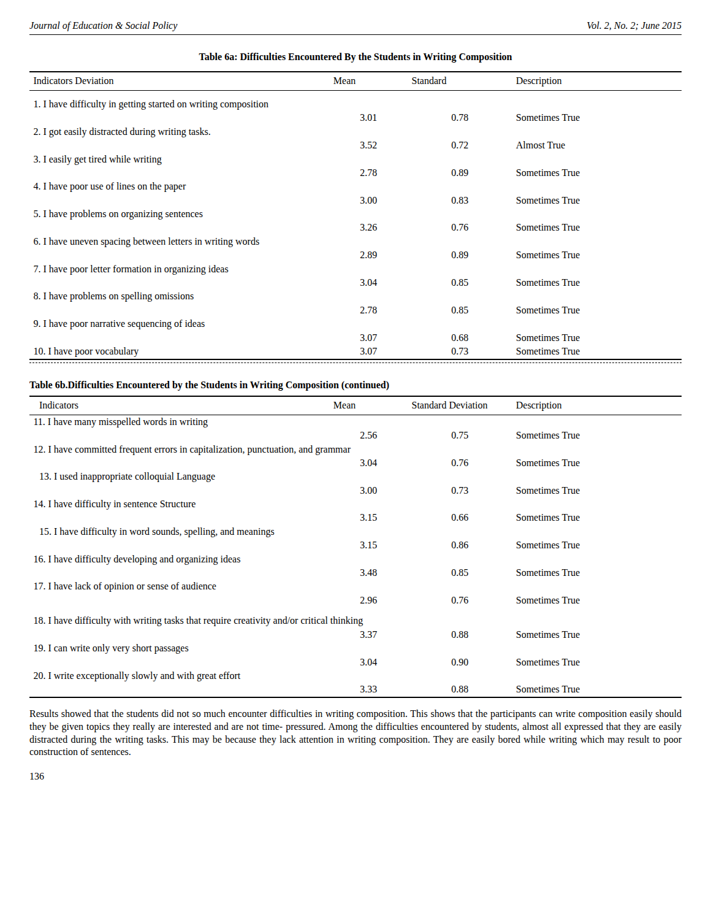Journal of Education & Social Policy Vol. 2, No. 2; June 2015
Table 6a: Difficulties Encountered By the Students in Writing Composition
| Indicators Deviation | Mean | Standard | Description |
| --- | --- | --- | --- |
| 1. I have difficulty in getting started on writing composition |
| | 3.01 | 0.78 | Sometimes True |
| 2. I got easily distracted during writing tasks. |
| | 3.52 | 0.72 | Almost True |
| 3. I easily get tired while writing |
| | 2.78 | 0.89 | Sometimes True |
| 4. I have poor use of lines on the paper |
| | 3.00 | 0.83 | Sometimes True |
| 5. I have problems on organizing sentences |
| | 3.26 | 0.76 | Sometimes True |
| 6. I have uneven spacing between letters in writing words |
| | 2.89 | 0.89 | Sometimes True |
| 7. I have poor letter formation in organizing ideas |
| | 3.04 | 0.85 | Sometimes True |
| 8. I have problems on spelling omissions |
| | 2.78 | 0.85 | Sometimes True |
| 9. I have poor narrative sequencing of ideas |
| | 3.07 | 0.68 | Sometimes True |
| 10. I have poor vocabulary | 3.07 | 0.73 | Sometimes True |
Table 6b.Difficulties Encountered by the Students in Writing Composition (continued)
| Indicators | Mean | Standard Deviation | Description |
| --- | --- | --- | --- |
| 11. I have many misspelled words in writing |
| | 2.56 | 0.75 | Sometimes True |
| 12. I have committed frequent errors in capitalization, punctuation, and grammar |
| | 3.04 | 0.76 | Sometimes True |
| 13. I used inappropriate colloquial Language |
| | 3.00 | 0.73 | Sometimes True |
| 14. I have difficulty in sentence Structure |
| | 3.15 | 0.66 | Sometimes True |
| 15. I have difficulty in word sounds, spelling, and meanings |
| | 3.15 | 0.86 | Sometimes True |
| 16. I have difficulty developing and organizing ideas |
| | 3.48 | 0.85 | Sometimes True |
| 17. I have lack of opinion or sense of audience |
| | 2.96 | 0.76 | Sometimes True |
| 18. I have difficulty with writing tasks that require creativity and/or critical thinking |
| | 3.37 | 0.88 | Sometimes True |
| 19. I can write only very short passages |
| | 3.04 | 0.90 | Sometimes True |
| 20. I write exceptionally slowly and with great effort |
| | 3.33 | 0.88 | Sometimes True |
Results showed that the students did not so much encounter difficulties in writing composition. This shows that the participants can write composition easily should they be given topics they really are interested and are not time- pressured. Among the difficulties encountered by students, almost all expressed that they are easily distracted during the writing tasks. This may be because they lack attention in writing composition. They are easily bored while writing which may result to poor construction of sentences.
136